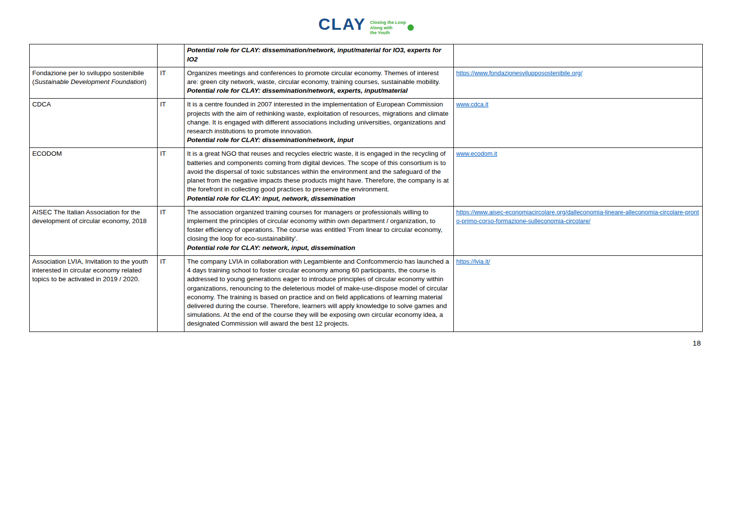CLAY Closing the Loop
Along with
the Youth
| | | Potential role for CLAY: dissemination/network, input/material for IO3, experts for IO2 | |
| Fondazione per lo sviluppo sostenibile ( Sustainable Development Foundation ) | IT | Organizes meetings and conferences to promote circular economy. Themes of interest are: green city network, waste, circular economy, training courses, sustainable mobility. Potential role for CLAY: dissemination/network, experts, input/material | https://www.fondazionesvilupposostenibile.org/ |
| CDCA | IT | It is a centre founded in 2007 interested in the implementation of European Commission projects with the aim of rethinking waste, exploitation of resources, migrations and climate change. It is engaged with different associations including universities, organizations and research institutions to promote innovation. Potential role for CLAY: dissemination/network, input | www.cdca.it |
| ECODOM | IT | It is a great NGO that reuses and recycles electric waste, it is engaged in the recycling of batteries and components coming from digital devices. The scope of this consortium is to avoid the dispersal of toxic substances within the environment and the safeguard of the planet from the negative impacts these products might have. Therefore, the company is at the forefront in collecting good practices to preserve the environment. Potential role for CLAY: input, network, dissemination | www.ecodom.it |
| AISEC The Italian Association for the development of circular economy, 2018 | IT | The association organized training courses for managers or professionals willing to implement the principles of circular economy within own department / organization, to foster efficiency of operations. The course was entitled 'From linear to circular economy, closing the loop for eco-sustainability'. Potential role for CLAY: network, input, dissemination | https://www.aisec-economiacircolare.org/dalleconomia-lineare-alleconomia-circolare-pronto-primo-corso-formazione-sulleconomia-circolare/ |
| Association LVIA, Invitation to the youth interested in circular economy related topics to be activated in 2019 / 2020. | IT | The company LVIA in collaboration with Legambiente and Confcommercio has launched a 4 days training school to foster circular economy among 60 participants, the course is addressed to young generations eager to introduce principles of circular economy within organizations, renouncing to the deleterious model of make-use-dispose model of circular economy. The training is based on practice and on field applications of learning material delivered during the course. Therefore, learners will apply knowledge to solve games and simulations. At the end of the course they will be exposing own circular economy idea, a designated Commission will award the best 12 projects. | https://lvia.it/ |
18